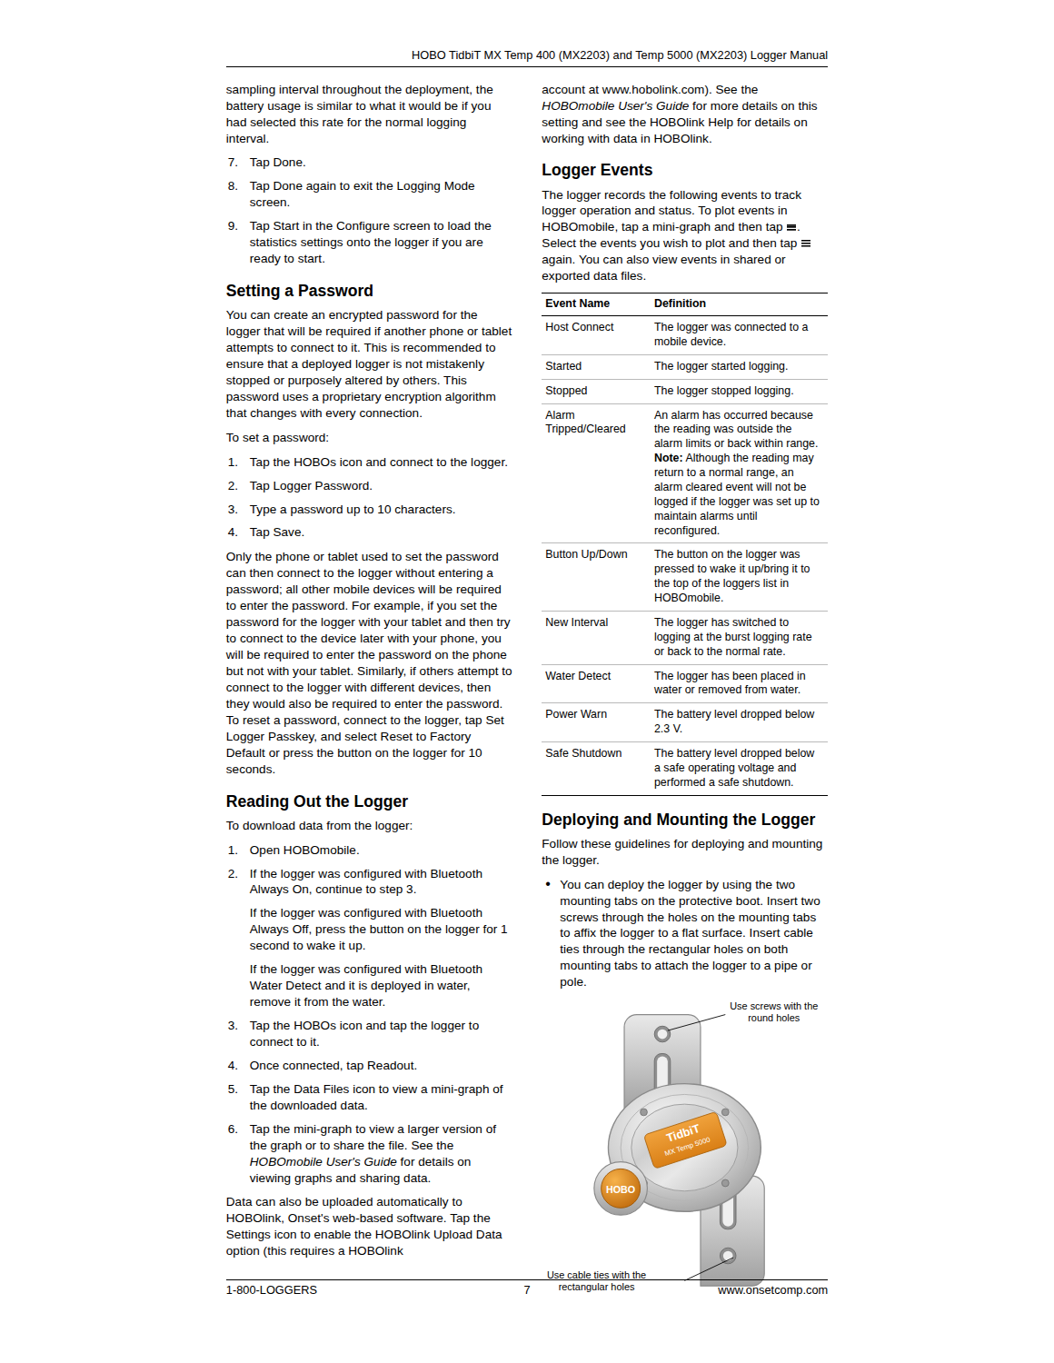HOBO TidbiT MX Temp 400 (MX2203) and Temp 5000 (MX2203) Logger Manual
sampling interval throughout the deployment, the battery usage is similar to what it would be if you had selected this rate for the normal logging interval.
Tap Done.
Tap Done again to exit the Logging Mode screen.
Tap Start in the Configure screen to load the statistics settings onto the logger if you are ready to start.
Setting a Password
You can create an encrypted password for the logger that will be required if another phone or tablet attempts to connect to it. This is recommended to ensure that a deployed logger is not mistakenly stopped or purposely altered by others. This password uses a proprietary encryption algorithm that changes with every connection.
To set a password:
Tap the HOBOs icon and connect to the logger.
Tap Logger Password.
Type a password up to 10 characters.
Tap Save.
Only the phone or tablet used to set the password can then connect to the logger without entering a password; all other mobile devices will be required to enter the password. For example, if you set the password for the logger with your tablet and then try to connect to the device later with your phone, you will be required to enter the password on the phone but not with your tablet. Similarly, if others attempt to connect to the logger with different devices, then they would also be required to enter the password. To reset a password, connect to the logger, tap Set Logger Passkey, and select Reset to Factory Default or press the button on the logger for 10 seconds.
Reading Out the Logger
To download data from the logger:
Open HOBOmobile.
If the logger was configured with Bluetooth Always On, continue to step 3.
If the logger was configured with Bluetooth Always Off, press the button on the logger for 1 second to wake it up.
If the logger was configured with Bluetooth Water Detect and it is deployed in water, remove it from the water.
Tap the HOBOs icon and tap the logger to connect to it.
Once connected, tap Readout.
Tap the Data Files icon to view a mini-graph of the downloaded data.
Tap the mini-graph to view a larger version of the graph or to share the file. See the HOBOmobile User's Guide for details on viewing graphs and sharing data.
Data can also be uploaded automatically to HOBOlink, Onset's web-based software. Tap the Settings icon to enable the HOBOlink Upload Data option (this requires a HOBOlink
account at www.hobolink.com). See the HOBOmobile User's Guide for more details on this setting and see the HOBOlink Help for details on working with data in HOBOlink.
Logger Events
The logger records the following events to track logger operation and status. To plot events in HOBOmobile, tap a mini-graph and then tap . Select the events you wish to plot and then tap again. You can also view events in shared or exported data files.
| Event Name | Definition |
| --- | --- |
| Host Connect | The logger was connected to a mobile device. |
| Started | The logger started logging. |
| Stopped | The logger stopped logging. |
| Alarm Tripped/Cleared | An alarm has occurred because the reading was outside the alarm limits or back within range. Note: Although the reading may return to a normal range, an alarm cleared event will not be logged if the logger was set up to maintain alarms until reconfigured. |
| Button Up/Down | The button on the logger was pressed to wake it up/bring it to the top of the loggers list in HOBOmobile. |
| New Interval | The logger has switched to logging at the burst logging rate or back to the normal rate. |
| Water Detect | The logger has been placed in water or removed from water. |
| Power Warn | The battery level dropped below 2.3 V. |
| Safe Shutdown | The battery level dropped below a safe operating voltage and performed a safe shutdown. |
Deploying and Mounting the Logger
Follow these guidelines for deploying and mounting the logger.
You can deploy the logger by using the two mounting tabs on the protective boot. Insert two screws through the holes on the mounting tabs to affix the logger to a flat surface. Insert cable ties through the rectangular holes on both mounting tabs to attach the logger to a pipe or pole.
TidbiT MX Temp 5000 HOBO
Use screws with the round holes
Use cable ties with the rectangular holes
1-800-LOGGERS 7 www.onsetcomp.com